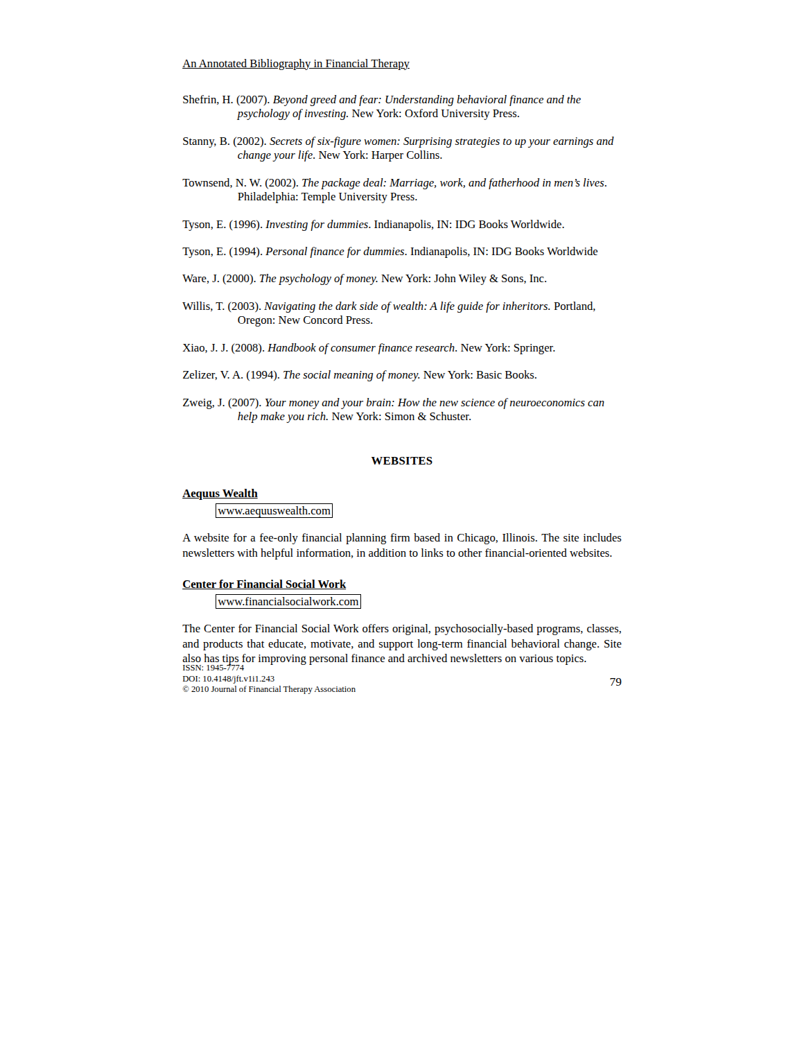An Annotated Bibliography in Financial Therapy
Shefrin, H. (2007). Beyond greed and fear: Understanding behavioral finance and the psychology of investing. New York: Oxford University Press.
Stanny, B. (2002). Secrets of six-figure women: Surprising strategies to up your earnings and change your life. New York: Harper Collins.
Townsend, N. W. (2002). The package deal: Marriage, work, and fatherhood in men’s lives. Philadelphia: Temple University Press.
Tyson, E. (1996). Investing for dummies. Indianapolis, IN: IDG Books Worldwide.
Tyson, E. (1994). Personal finance for dummies. Indianapolis, IN: IDG Books Worldwide
Ware, J. (2000). The psychology of money. New York: John Wiley & Sons, Inc.
Willis, T. (2003). Navigating the dark side of wealth: A life guide for inheritors. Portland, Oregon: New Concord Press.
Xiao, J. J. (2008). Handbook of consumer finance research. New York: Springer.
Zelizer, V. A. (1994). The social meaning of money. New York: Basic Books.
Zweig, J. (2007). Your money and your brain: How the new science of neuroeconomics can help make you rich. New York: Simon & Schuster.
WEBSITES
Aequus Wealth
www.aequuswealth.com
A website for a fee-only financial planning firm based in Chicago, Illinois. The site includes newsletters with helpful information, in addition to links to other financial-oriented websites.
Center for Financial Social Work
www.financialsocialwork.com
The Center for Financial Social Work offers original, psychosocially-based programs, classes, and products that educate, motivate, and support long-term financial behavioral change. Site also has tips for improving personal finance and archived newsletters on various topics.
79
ISSN: 1945-7774
DOI: 10.4148/jft.v1i1.243
© 2010 Journal of Financial Therapy Association